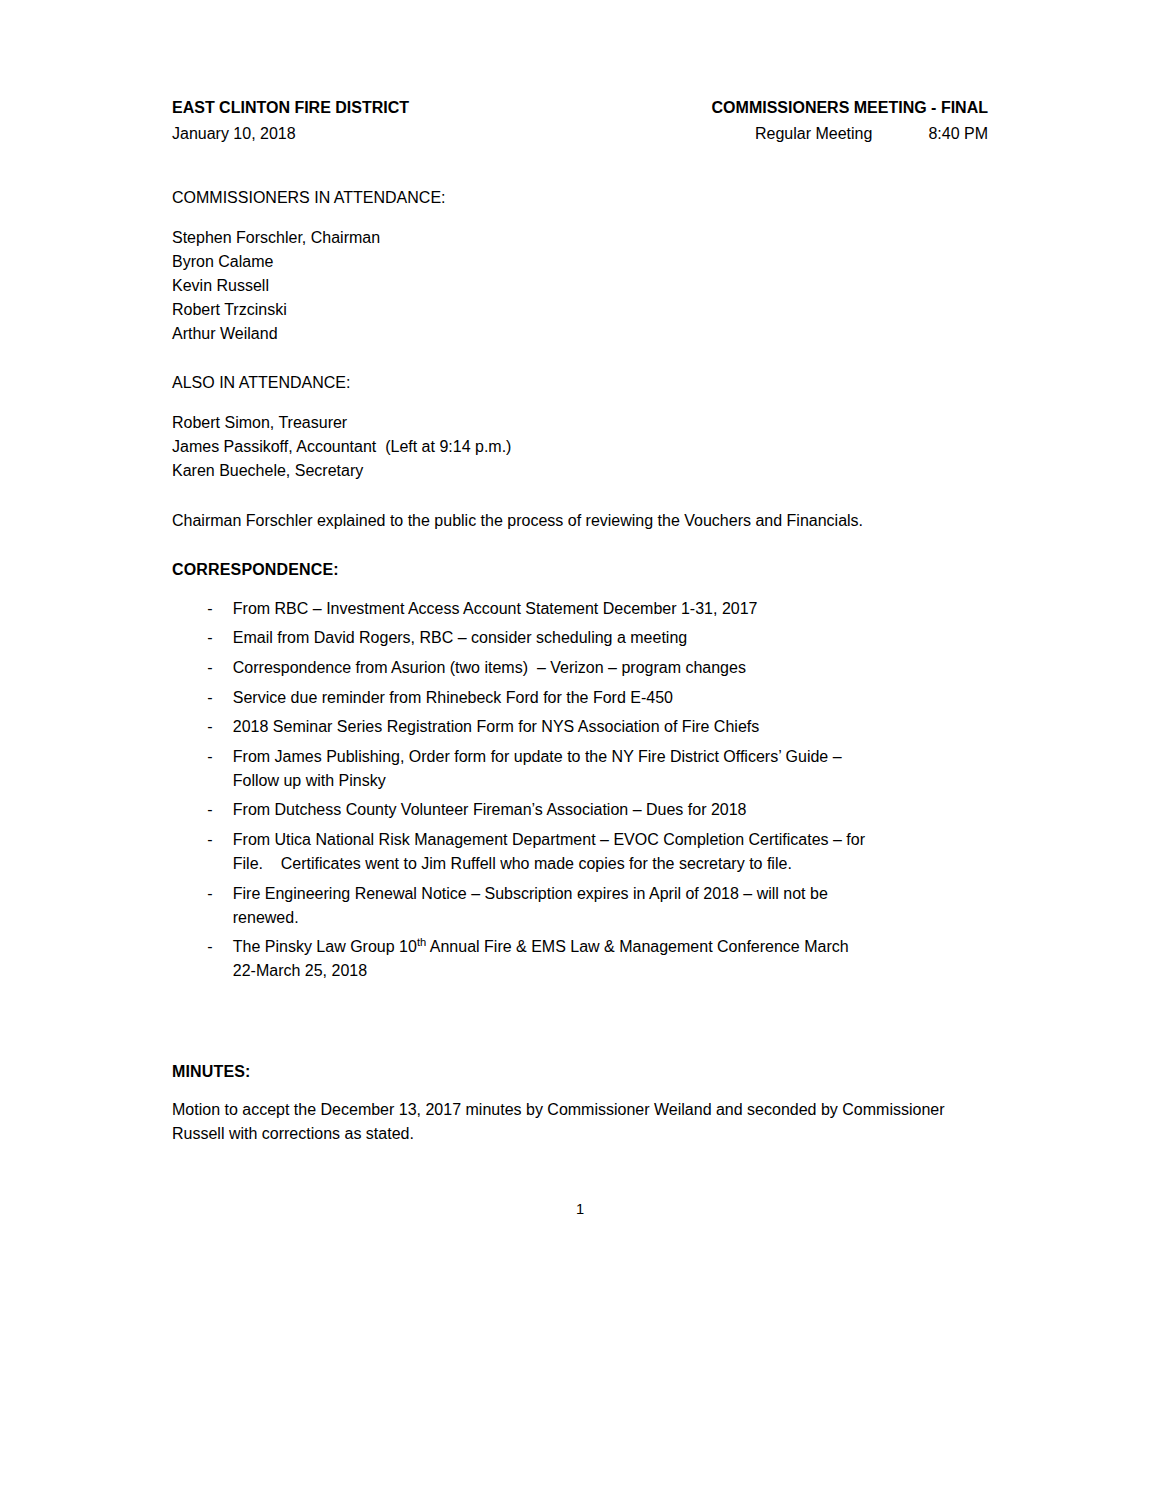EAST CLINTON FIRE DISTRICT COMMISSIONERS MEETING - FINAL
January 10, 2018 Regular Meeting 8:40 PM
COMMISSIONERS IN ATTENDANCE:
Stephen Forschler, Chairman
Byron Calame
Kevin Russell
Robert Trzcinski
Arthur Weiland
ALSO IN ATTENDANCE:
Robert Simon, Treasurer
James Passikoff, Accountant (Left at 9:14 p.m.)
Karen Buechele, Secretary
Chairman Forschler explained to the public the process of reviewing the Vouchers and Financials.
CORRESPONDENCE:
From RBC – Investment Access Account Statement December 1-31, 2017
Email from David Rogers, RBC – consider scheduling a meeting
Correspondence from Asurion (two items) – Verizon – program changes
Service due reminder from Rhinebeck Ford for the Ford E-450
2018 Seminar Series Registration Form for NYS Association of Fire Chiefs
From James Publishing, Order form for update to the NY Fire District Officers’ Guide – Follow up with Pinsky
From Dutchess County Volunteer Fireman’s Association – Dues for 2018
From Utica National Risk Management Department – EVOC Completion Certificates – for File. Certificates went to Jim Ruffell who made copies for the secretary to file.
Fire Engineering Renewal Notice – Subscription expires in April of 2018 – will not be renewed.
The Pinsky Law Group 10th Annual Fire & EMS Law & Management Conference March 22-March 25, 2018
MINUTES:
Motion to accept the December 13, 2017 minutes by Commissioner Weiland and seconded by Commissioner Russell with corrections as stated.
1